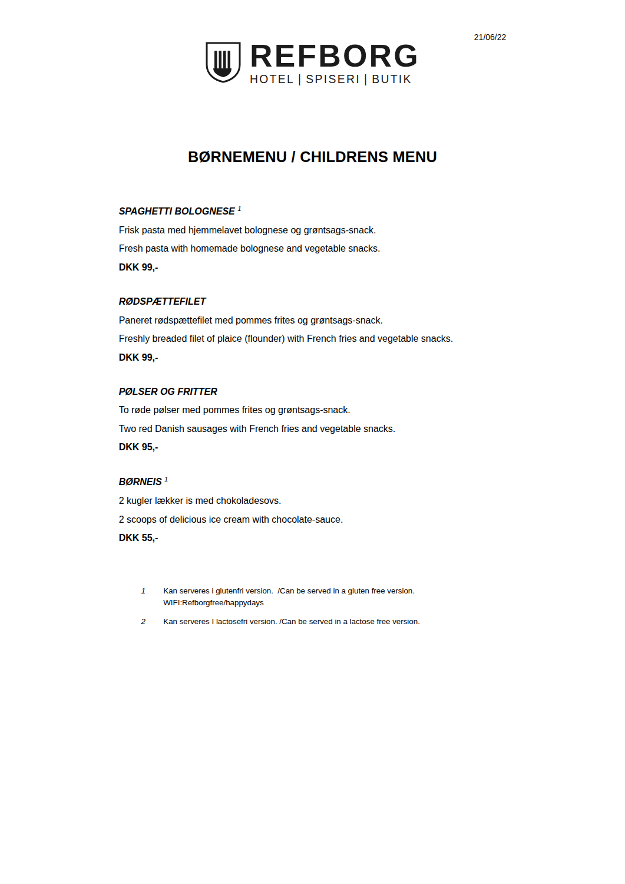21/06/22
REFBORG
HOTEL|SPISERI|BUTIK
BØRNEMENU / CHILDRENS MENU
SPAGHETTI BOLOGNESE 1
Frisk pasta med hjemmelavet bolognese og grøntsags-snack.
Fresh pasta with homemade bolognese and vegetable snacks.
DKK 99,-
RØDSPÆTTEFILET
Paneret rødspættefilet med pommes frites og grøntsags-snack.
Freshly breaded filet of plaice (flounder) with French fries and vegetable snacks.
DKK 99,-
PØLSER OG FRITTER
To røde pølser med pommes frites og grøntsags-snack.
Two red Danish sausages with French fries and vegetable snacks.
DKK 95,-
BØRNEIS 1
2 kugler lækker is med chokoladesovs.
2 scoops of delicious ice cream with chocolate-sauce.
DKK 55,-
Kan serveres i glutenfri version. /Can be served in a gluten free version. WIFI:Refborgfree/happydays
Kan serveres I lactosefri version. /Can be served in a lactose free version.